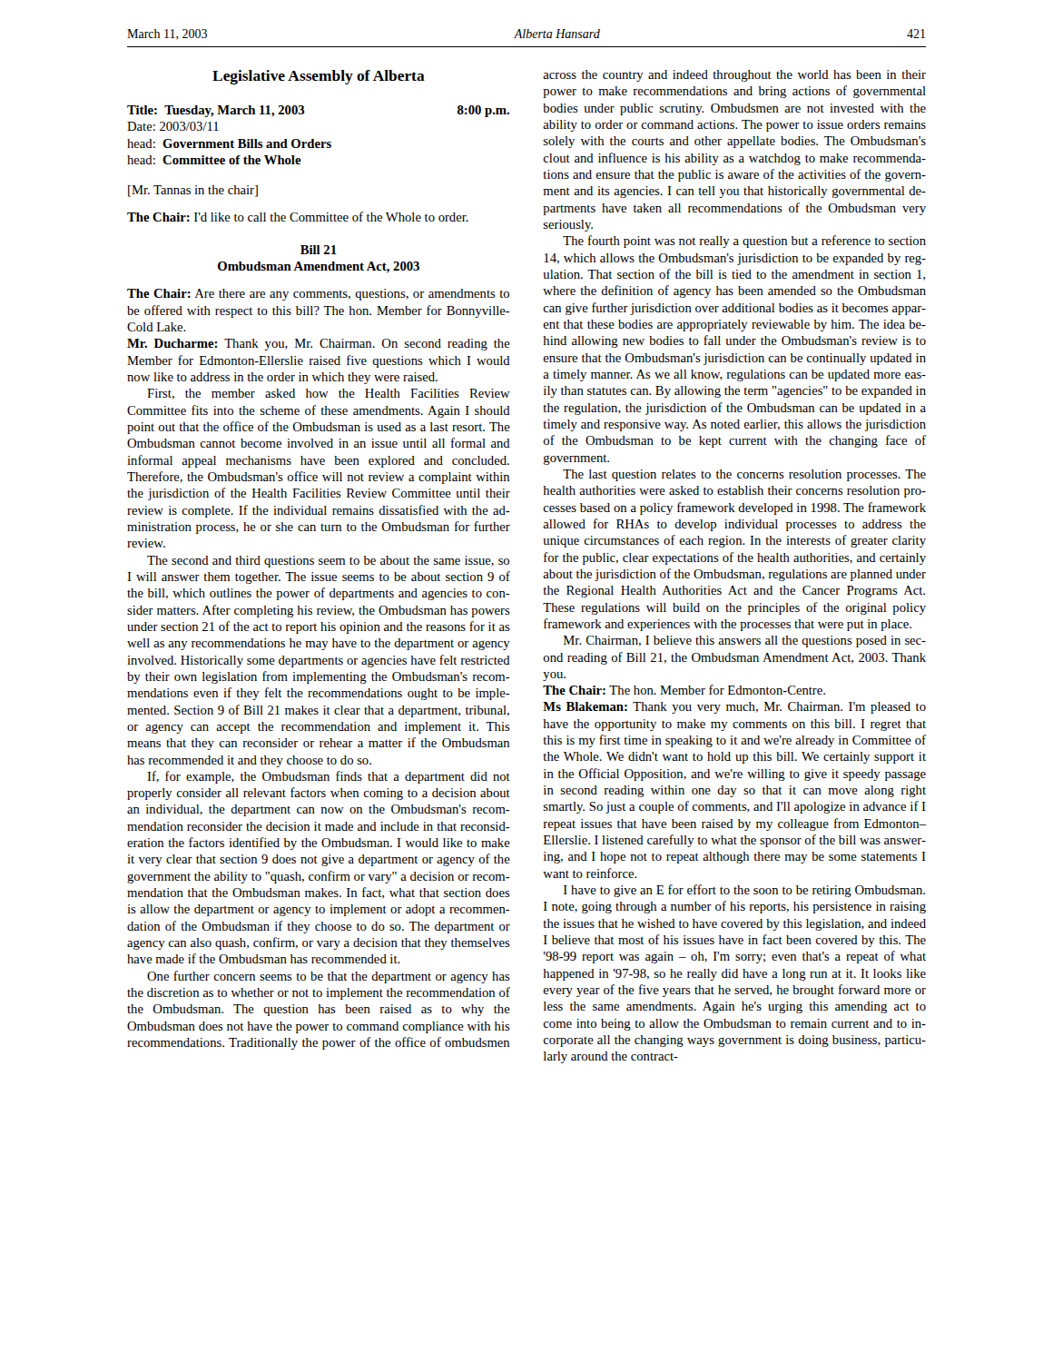March 11, 2003
Alberta Hansard
421
Legislative Assembly of Alberta
8:00 p.m. Title: Tuesday, March 11, 2003
Date: 2003/03/11
head: Government Bills and Orders
head: Committee of the Whole
[Mr. Tannas in the chair]
The Chair: I'd like to call the Committee of the Whole to order.
Bill 21 Ombudsman Amendment Act, 2003
The Chair: Are there are any comments, questions, or amendments to be offered with respect to this bill? The hon. Member for Bonnyville-Cold Lake.
Mr. Ducharme: Thank you, Mr. Chairman. On second reading the Member for Edmonton-Ellerslie raised five questions which I would now like to address in the order in which they were raised.
First, the member asked how the Health Facilities Review Committee fits into the scheme of these amendments. Again I should point out that the office of the Ombudsman is used as a last resort. The Ombudsman cannot become involved in an issue until all formal and informal appeal mechanisms have been explored and concluded. Therefore, the Ombudsman's office will not review a complaint within the jurisdiction of the Health Facilities Review Committee until their review is complete. If the individual remains dissatisfied with the administration process, he or she can turn to the Ombudsman for further review.
The second and third questions seem to be about the same issue, so I will answer them together. The issue seems to be about section 9 of the bill, which outlines the power of departments and agencies to consider matters. After completing his review, the Ombudsman has powers under section 21 of the act to report his opinion and the reasons for it as well as any recommendations he may have to the department or agency involved. Historically some departments or agencies have felt restricted by their own legislation from implementing the Ombudsman's recommendations even if they felt the recommendations ought to be implemented. Section 9 of Bill 21 makes it clear that a department, tribunal, or agency can accept the recommendation and implement it. This means that they can reconsider or rehear a matter if the Ombudsman has recommended it and they choose to do so.
If, for example, the Ombudsman finds that a department did not properly consider all relevant factors when coming to a decision about an individual, the department can now on the Ombudsman's recommendation reconsider the decision it made and include in that reconsideration the factors identified by the Ombudsman. I would like to make it very clear that section 9 does not give a department or agency of the government the ability to "quash, confirm or vary" a decision or recommendation that the Ombudsman makes. In fact, what that section does is allow the department or agency to implement or adopt a recommendation of the Ombudsman if they choose to do so. The department or agency can also quash, confirm, or vary a decision that they themselves have made if the Ombudsman has recommended it.
One further concern seems to be that the department or agency has the discretion as to whether or not to implement the recommendation of the Ombudsman. The question has been raised as to why the Ombudsman does not have the power to command compliance with his recommendations. Traditionally the power of the office of ombudsmen across the country and indeed throughout the world has been in their power to make recommendations and bring actions of governmental bodies under public scrutiny. Ombudsmen are not invested with the ability to order or command actions. The power to issue orders remains solely with the courts and other appellate bodies. The Ombudsman's clout and influence is his ability as a watchdog to make recommendations and ensure that the public is aware of the activities of the government and its agencies. I can tell you that historically governmental departments have taken all recommendations of the Ombudsman very seriously.
The fourth point was not really a question but a reference to section 14, which allows the Ombudsman's jurisdiction to be expanded by regulation. That section of the bill is tied to the amendment in section 1, where the definition of agency has been amended so the Ombudsman can give further jurisdiction over additional bodies as it becomes apparent that these bodies are appropriately reviewable by him. The idea behind allowing new bodies to fall under the Ombudsman's review is to ensure that the Ombudsman's jurisdiction can be continually updated in a timely manner. As we all know, regulations can be updated more easily than statutes can. By allowing the term "agencies" to be expanded in the regulation, the jurisdiction of the Ombudsman can be updated in a timely and responsive way. As noted earlier, this allows the jurisdiction of the Ombudsman to be kept current with the changing face of government.
The last question relates to the concerns resolution processes. The health authorities were asked to establish their concerns resolution processes based on a policy framework developed in 1998. The framework allowed for RHAs to develop individual processes to address the unique circumstances of each region. In the interests of greater clarity for the public, clear expectations of the health authorities, and certainly about the jurisdiction of the Ombudsman, regulations are planned under the Regional Health Authorities Act and the Cancer Programs Act. These regulations will build on the principles of the original policy framework and experiences with the processes that were put in place.
Mr. Chairman, I believe this answers all the questions posed in second reading of Bill 21, the Ombudsman Amendment Act, 2003. Thank you.
The Chair: The hon. Member for Edmonton-Centre.
Ms Blakeman: Thank you very much, Mr. Chairman. I'm pleased to have the opportunity to make my comments on this bill. I regret that this is my first time in speaking to it and we're already in Committee of the Whole. We didn't want to hold up this bill. We certainly support it in the Official Opposition, and we're willing to give it speedy passage in second reading within one day so that it can move along right smartly. So just a couple of comments, and I'll apologize in advance if I repeat issues that have been raised by my colleague from Edmonton–Ellerslie. I listened carefully to what the sponsor of the bill was answering, and I hope not to repeat although there may be some statements I want to reinforce.
I have to give an E for effort to the soon to be retiring Ombudsman. I note, going through a number of his reports, his persistence in raising the issues that he wished to have covered by this legislation, and indeed I believe that most of his issues have in fact been covered by this. The '98-99 report was again – oh, I'm sorry; even that's a repeat of what happened in '97-98, so he really did have a long run at it. It looks like every year of the five years that he served, he brought forward more or less the same amendments. Again he's urging this amending act to come into being to allow the Ombudsman to remain current and to incorporate all the changing ways government is doing business, particularly around the contract-